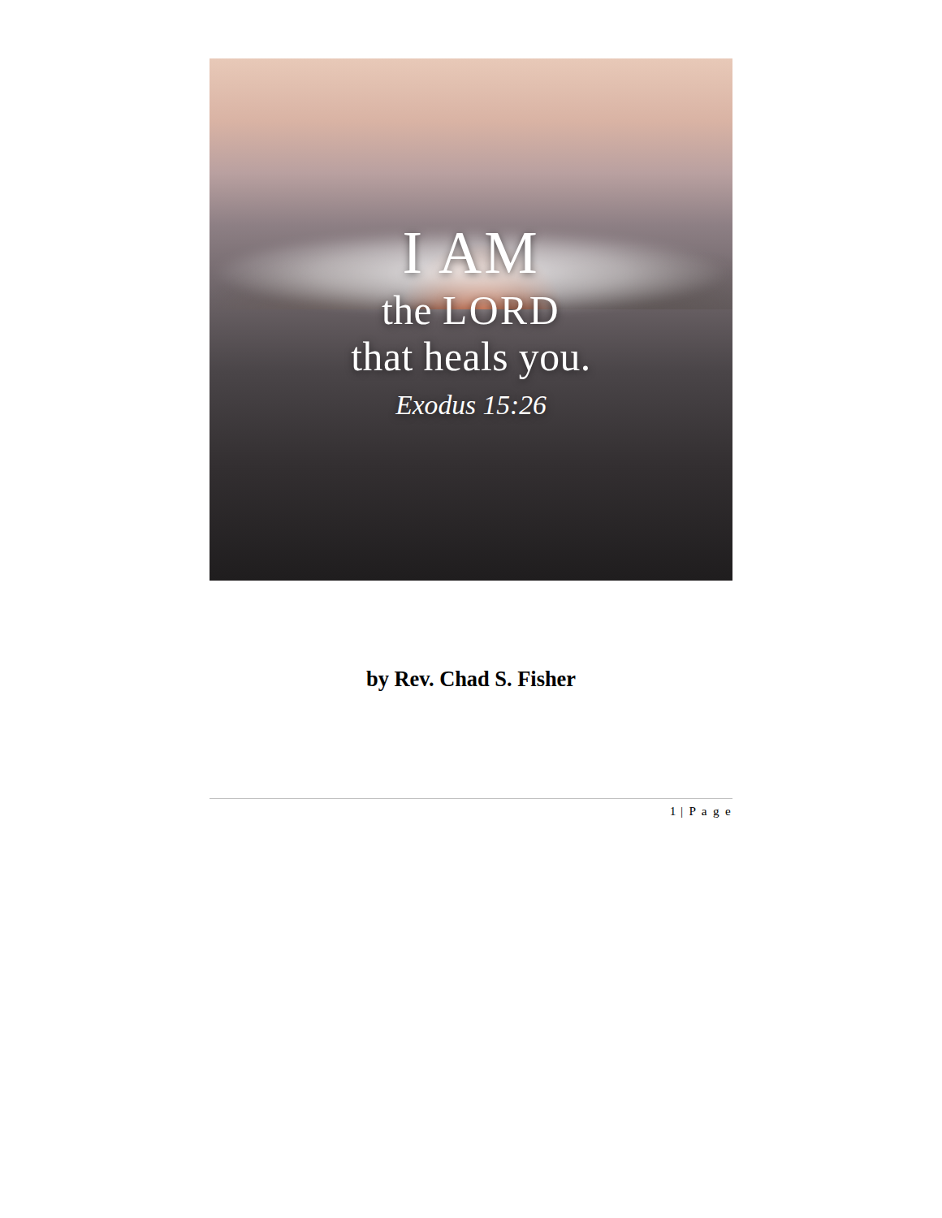I AM the LORD that heals you. Exodus 15:26
by Rev. Chad S. Fisher
1 | P a g e